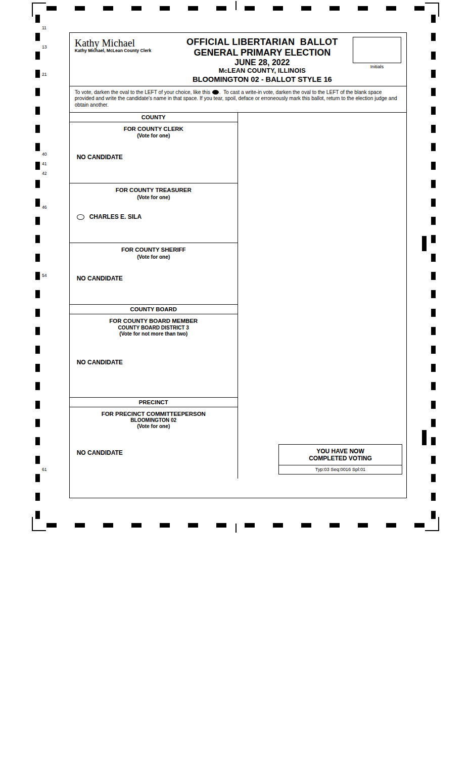11
13
21
40
41
42
46
54
61
Kathy Michael
Kathy Michael, McLean County Clerk
OFFICIAL LIBERTARIAN BALLOT
GENERAL PRIMARY ELECTION
JUNE 28, 2022
McLEAN COUNTY, ILLINOIS
BLOOMINGTON 02 - BALLOT STYLE 16
Initials
To vote, darken the oval to the LEFT of your choice, like this . To cast a write-in vote, darken the oval to the LEFT of the blank space provided and write the candidate's name in that space. If you tear, spoil, deface or erroneously mark this ballot, return to the election judge and obtain another.
COUNTY
FOR COUNTY CLERK
(Vote for one)
NO CANDIDATE
FOR COUNTY TREASURER
(Vote for one)
CHARLES E. SILA
FOR COUNTY SHERIFF
(Vote for one)
NO CANDIDATE
COUNTY BOARD
FOR COUNTY BOARD MEMBER
COUNTY BOARD DISTRICT 3
(Vote for not more than two)
NO CANDIDATE
PRECINCT
FOR PRECINCT COMMITTEEPERSON
BLOOMINGTON 02
(Vote for one)
NO CANDIDATE
YOU HAVE NOW
COMPLETED VOTING
Typ:03 Seq:0016 Spl:01